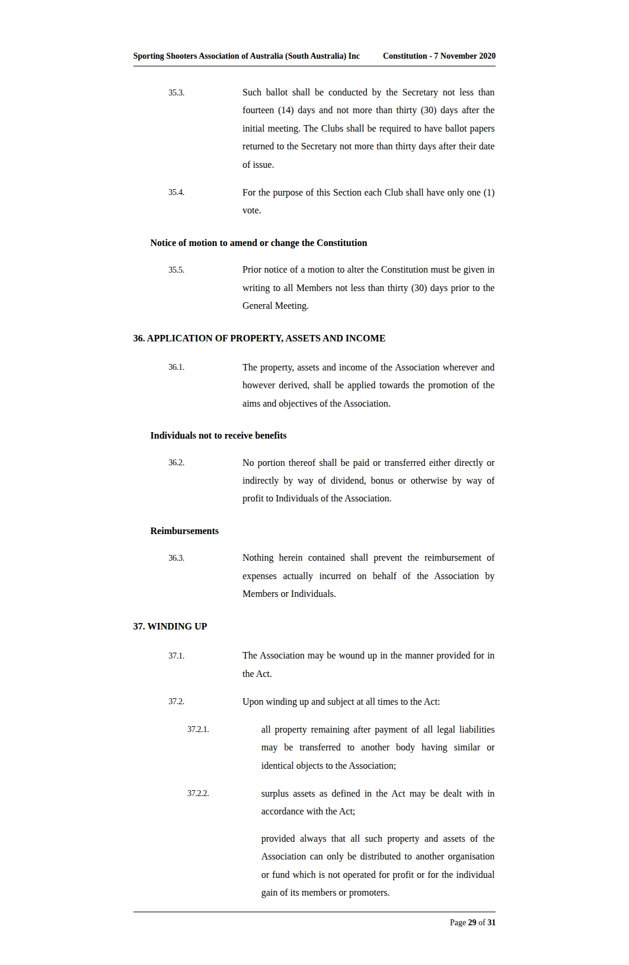Sporting Shooters Association of Australia (South Australia) Inc Constitution - 7 November 2020
35.3.
Such ballot shall be conducted by the Secretary not less than fourteen (14) days and not more than thirty (30) days after the initial meeting. The Clubs shall be required to have ballot papers returned to the Secretary not more than thirty days after their date of issue.
35.4.
For the purpose of this Section each Club shall have only one (1) vote.
Notice of motion to amend or change the Constitution
35.5.
Prior notice of a motion to alter the Constitution must be given in writing to all Members not less than thirty (30) days prior to the General Meeting.
36. APPLICATION OF PROPERTY, ASSETS AND INCOME
36.1.
The property, assets and income of the Association wherever and however derived, shall be applied towards the promotion of the aims and objectives of the Association.
Individuals not to receive benefits
36.2.
No portion thereof shall be paid or transferred either directly or indirectly by way of dividend, bonus or otherwise by way of profit to Individuals of the Association.
Reimbursements
36.3.
Nothing herein contained shall prevent the reimbursement of expenses actually incurred on behalf of the Association by Members or Individuals.
37. WINDING UP
37.1.
The Association may be wound up in the manner provided for in the Act.
37.2.
Upon winding up and subject at all times to the Act:
37.2.1.
all property remaining after payment of all legal liabilities may be transferred to another body having similar or identical objects to the Association;
37.2.2.
surplus assets as defined in the Act may be dealt with in accordance with the Act;
provided always that all such property and assets of the Association can only be distributed to another organisation or fund which is not operated for profit or for the individual gain of its members or promoters.
Page 29 of 31